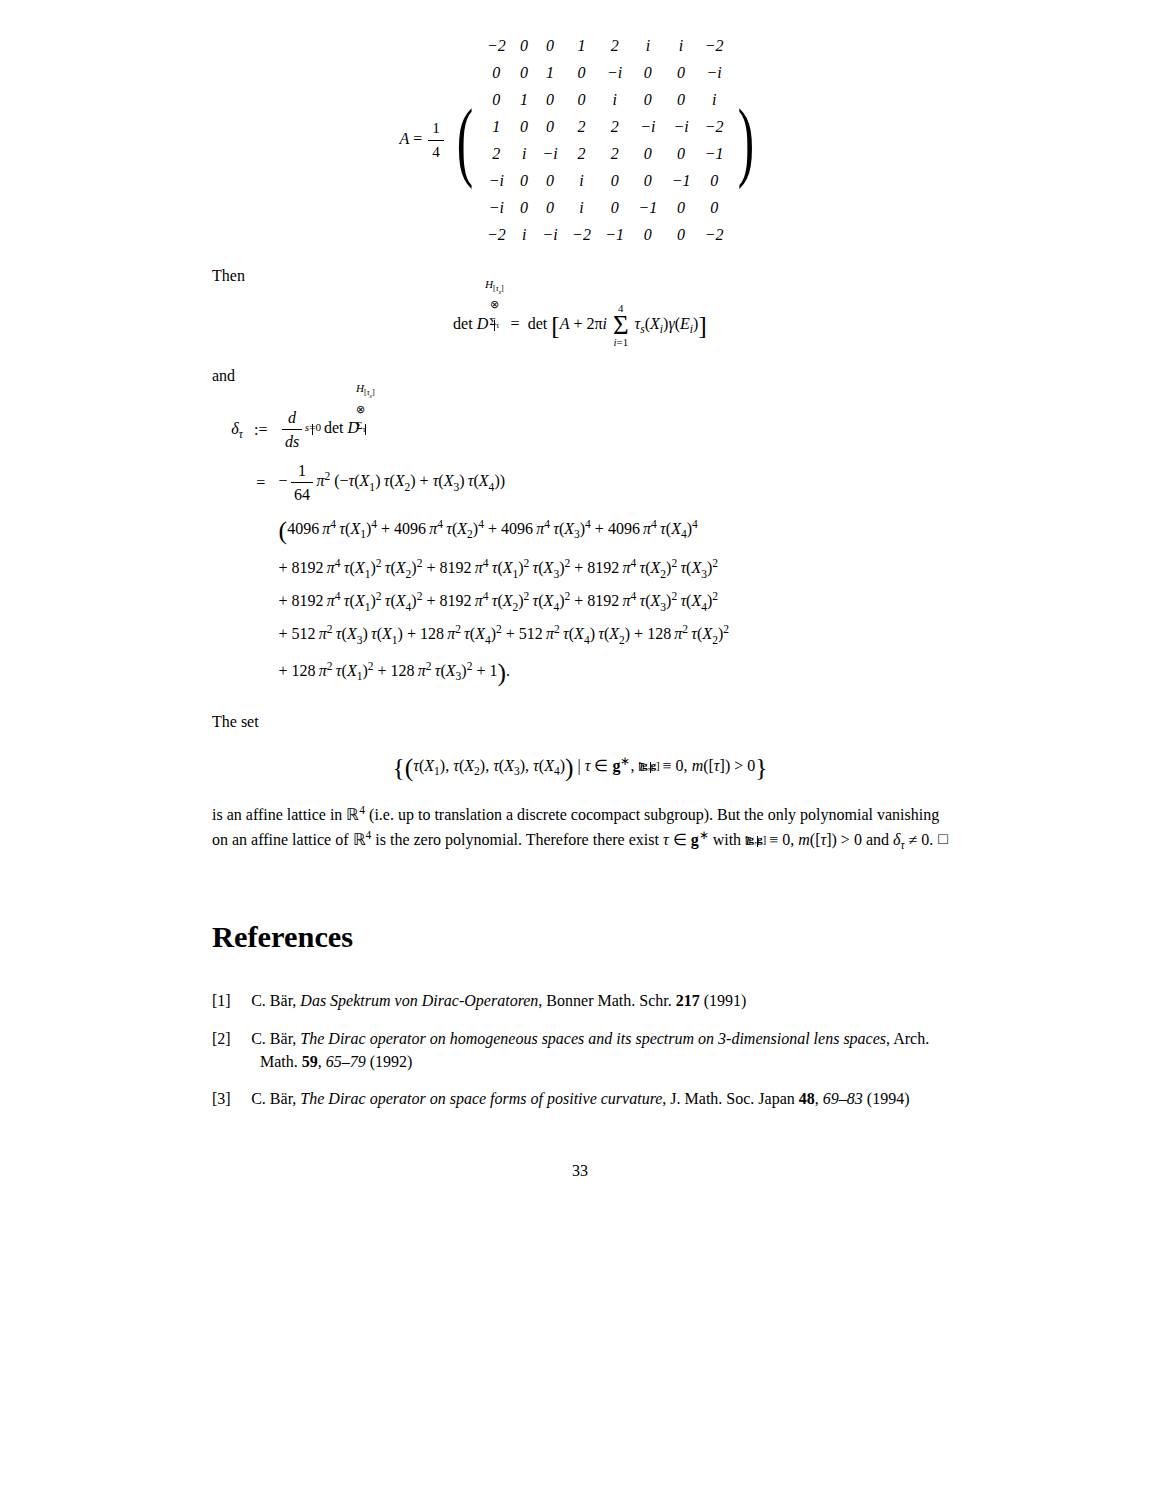A = 14 (
| −2 | 0 | 0 | 1 | 2 | i | i | −2 |
| 0 | 0 | 1 | 0 | −i | 0 | 0 | −i |
| 0 | 1 | 0 | 0 | i | 0 | 0 | i |
| 1 | 0 | 0 | 2 | 2 | −i | −i | −2 |
| 2 | i | −i | 2 | 2 | 0 | 0 | −1 |
| −i | 0 | 0 | i | 0 | 0 | −1 | 0 |
| −i | 0 | 0 | i | 0 | −1 | 0 | 0 |
| −2 | i | −i | −2 | −1 | 0 | 0 | −2 |
)
Then
det D H[τs] ⊗ Στ = det [A + 2πi 4 Σi=1 τs(Xi)γ(Ei)]
and
| δ τ | := | d ds s =0 det D H [ τ s ] ⊗ Σ τ |
| | = | − 1 64 π 2 (− τ ( X 1 ) τ ( X 2 ) + τ ( X 3 ) τ ( X 4 )) |
| | | ( 4096 π 4 τ ( X 1 ) 4 + 4096 π 4 τ ( X 2 ) 4 + 4096 π 4 τ ( X 3 ) 4 + 4096 π 4 τ ( X 4 ) 4 |
| | | + 8192 π 4 τ ( X 1 ) 2 τ ( X 2 ) 2 + 8192 π 4 τ ( X 1 ) 2 τ ( X 3 ) 2 + 8192 π 4 τ ( X 2 ) 2 τ ( X 3 ) 2 |
| | | + 8192 π 4 τ ( X 1 ) 2 τ ( X 4 ) 2 + 8192 π 4 τ ( X 2 ) 2 τ ( X 4 ) 2 + 8192 π 4 τ ( X 3 ) 2 τ ( X 4 ) 2 |
| | | + 512 π 2 τ ( X 3 ) τ ( X 1 ) + 128 π 2 τ ( X 4 ) 2 + 512 π 2 τ ( X 4 ) τ ( X 2 ) + 128 π 2 τ ( X 2 ) 2 |
| | | + 128 π 2 τ ( X 1 ) 2 + 128 π 2 τ ( X 3 ) 2 + 1 ) . |
The set
{(τ(X1), τ(X2), τ(X3), τ(X4)) | τ ∈ g∗, τ [g,g] ≡ 0, m([τ]) > 0}
is an affine lattice in ℝ4 (i.e. up to translation a discrete cocompact subgroup). But the only polynomial vanishing on an affine lattice of ℝ4 is the zero polynomial. Therefore there exist τ ∈ g∗ with τ [g,g] ≡ 0, m([τ]) > 0 and δτ ≠ 0. □
References
[1] C. Bär, Das Spektrum von Dirac-Operatoren, Bonner Math. Schr. 217 (1991)
[2] C. Bär, The Dirac operator on homogeneous spaces and its spectrum on 3-dimensional lens spaces, Arch. Math. 59, 65–79 (1992)
[3] C. Bär, The Dirac operator on space forms of positive curvature, J. Math. Soc. Japan 48, 69–83 (1994)
33